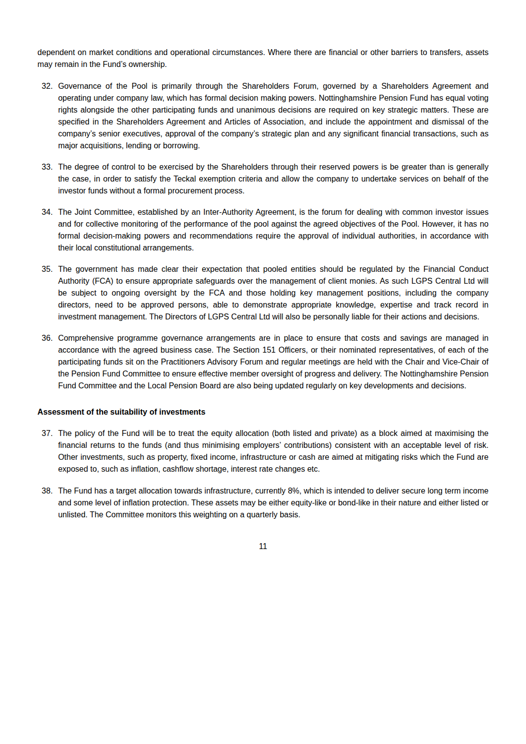dependent on market conditions and operational circumstances. Where there are financial or other barriers to transfers, assets may remain in the Fund’s ownership.
Governance of the Pool is primarily through the Shareholders Forum, governed by a Shareholders Agreement and operating under company law, which has formal decision making powers. Nottinghamshire Pension Fund has equal voting rights alongside the other participating funds and unanimous decisions are required on key strategic matters. These are specified in the Shareholders Agreement and Articles of Association, and include the appointment and dismissal of the company’s senior executives, approval of the company’s strategic plan and any significant financial transactions, such as major acquisitions, lending or borrowing.
The degree of control to be exercised by the Shareholders through their reserved powers is be greater than is generally the case, in order to satisfy the Teckal exemption criteria and allow the company to undertake services on behalf of the investor funds without a formal procurement process.
The Joint Committee, established by an Inter-Authority Agreement, is the forum for dealing with common investor issues and for collective monitoring of the performance of the pool against the agreed objectives of the Pool. However, it has no formal decision-making powers and recommendations require the approval of individual authorities, in accordance with their local constitutional arrangements.
The government has made clear their expectation that pooled entities should be regulated by the Financial Conduct Authority (FCA) to ensure appropriate safeguards over the management of client monies. As such LGPS Central Ltd will be subject to ongoing oversight by the FCA and those holding key management positions, including the company directors, need to be approved persons, able to demonstrate appropriate knowledge, expertise and track record in investment management. The Directors of LGPS Central Ltd will also be personally liable for their actions and decisions.
Comprehensive programme governance arrangements are in place to ensure that costs and savings are managed in accordance with the agreed business case. The Section 151 Officers, or their nominated representatives, of each of the participating funds sit on the Practitioners Advisory Forum and regular meetings are held with the Chair and Vice-Chair of the Pension Fund Committee to ensure effective member oversight of progress and delivery. The Nottinghamshire Pension Fund Committee and the Local Pension Board are also being updated regularly on key developments and decisions.
Assessment of the suitability of investments
The policy of the Fund will be to treat the equity allocation (both listed and private) as a block aimed at maximising the financial returns to the funds (and thus minimising employers’ contributions) consistent with an acceptable level of risk. Other investments, such as property, fixed income, infrastructure or cash are aimed at mitigating risks which the Fund are exposed to, such as inflation, cashflow shortage, interest rate changes etc.
The Fund has a target allocation towards infrastructure, currently 8%, which is intended to deliver secure long term income and some level of inflation protection. These assets may be either equity-like or bond-like in their nature and either listed or unlisted. The Committee monitors this weighting on a quarterly basis.
11